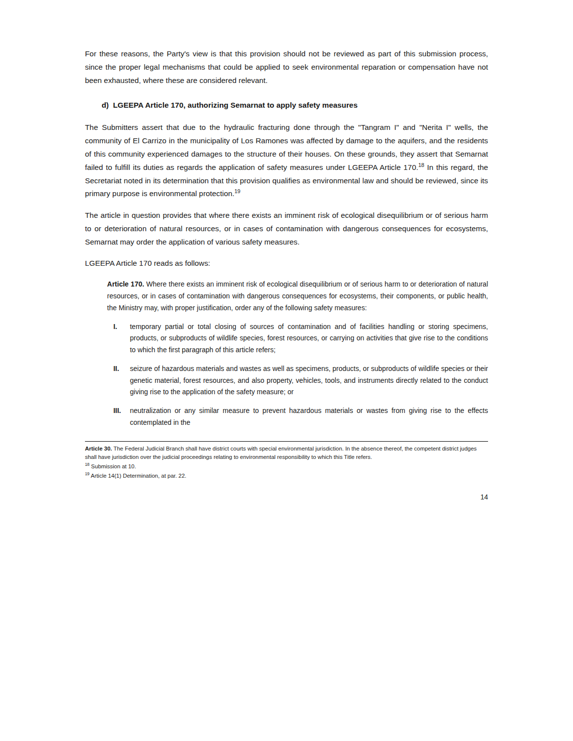For these reasons, the Party's view is that this provision should not be reviewed as part of this submission process, since the proper legal mechanisms that could be applied to seek environmental reparation or compensation have not been exhausted, where these are considered relevant.
d) LGEEPA Article 170, authorizing Semarnat to apply safety measures
The Submitters assert that due to the hydraulic fracturing done through the "Tangram I" and "Nerita I" wells, the community of El Carrizo in the municipality of Los Ramones was affected by damage to the aquifers, and the residents of this community experienced damages to the structure of their houses. On these grounds, they assert that Semarnat failed to fulfill its duties as regards the application of safety measures under LGEEPA Article 170.18 In this regard, the Secretariat noted in its determination that this provision qualifies as environmental law and should be reviewed, since its primary purpose is environmental protection.19
The article in question provides that where there exists an imminent risk of ecological disequilibrium or of serious harm to or deterioration of natural resources, or in cases of contamination with dangerous consequences for ecosystems, Semarnat may order the application of various safety measures.
LGEEPA Article 170 reads as follows:
Article 170. Where there exists an imminent risk of ecological disequilibrium or of serious harm to or deterioration of natural resources, or in cases of contamination with dangerous consequences for ecosystems, their components, or public health, the Ministry may, with proper justification, order any of the following safety measures:
I. temporary partial or total closing of sources of contamination and of facilities handling or storing specimens, products, or subproducts of wildlife species, forest resources, or carrying on activities that give rise to the conditions to which the first paragraph of this article refers;
II. seizure of hazardous materials and wastes as well as specimens, products, or subproducts of wildlife species or their genetic material, forest resources, and also property, vehicles, tools, and instruments directly related to the conduct giving rise to the application of the safety measure; or
III. neutralization or any similar measure to prevent hazardous materials or wastes from giving rise to the effects contemplated in the
Article 30. The Federal Judicial Branch shall have district courts with special environmental jurisdiction. In the absence thereof, the competent district judges shall have jurisdiction over the judicial proceedings relating to environmental responsibility to which this Title refers.
18 Submission at 10.
19 Article 14(1) Determination, at par. 22.
14